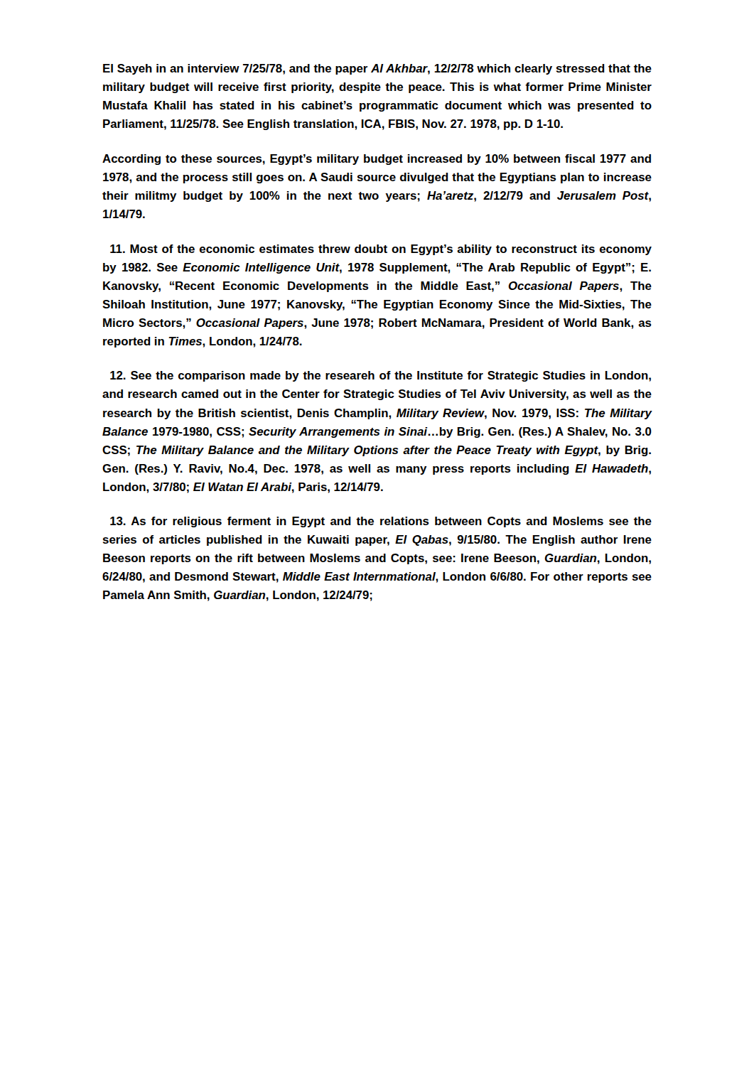El Sayeh in an interview 7/25/78, and the paper Al Akhbar, 12/2/78 which clearly stressed that the military budget will receive first priority, despite the peace. This is what former Prime Minister Mustafa Khalil has stated in his cabinet’s programmatic document which was presented to Parliament, 11/25/78. See English translation, ICA, FBIS, Nov. 27. 1978, pp. D 1-10.
According to these sources, Egypt’s military budget increased by 10% between fiscal 1977 and 1978, and the process still goes on. A Saudi source divulged that the Egyptians plan to increase their militmy budget by 100% in the next two years; Ha’aretz, 2/12/79 and Jerusalem Post, 1/14/79.
11. Most of the economic estimates threw doubt on Egypt’s ability to reconstruct its economy by 1982. See Economic Intelligence Unit, 1978 Supplement, “The Arab Republic of Egypt”; E. Kanovsky, “Recent Economic Developments in the Middle East,” Occasional Papers, The Shiloah Institution, June 1977; Kanovsky, “The Egyptian Economy Since the Mid-Sixties, The Micro Sectors,” Occasional Papers, June 1978; Robert McNamara, President of World Bank, as reported in Times, London, 1/24/78.
12. See the comparison made by the researeh of the Institute for Strategic Studies in London, and research camed out in the Center for Strategic Studies of Tel Aviv University, as well as the research by the British scientist, Denis Champlin, Military Review, Nov. 1979, ISS: The Military Balance 1979-1980, CSS; Security Arrangements in Sinai…by Brig. Gen. (Res.) A Shalev, No. 3.0 CSS; The Military Balance and the Military Options after the Peace Treaty with Egypt, by Brig. Gen. (Res.) Y. Raviv, No.4, Dec. 1978, as well as many press reports including El Hawadeth, London, 3/7/80; El Watan El Arabi, Paris, 12/14/79.
13. As for religious ferment in Egypt and the relations between Copts and Moslems see the series of articles published in the Kuwaiti paper, El Qabas, 9/15/80. The English author Irene Beeson reports on the rift between Moslems and Copts, see: Irene Beeson, Guardian, London, 6/24/80, and Desmond Stewart, Middle East Internmational, London 6/6/80. For other reports see Pamela Ann Smith, Guardian, London, 12/24/79;